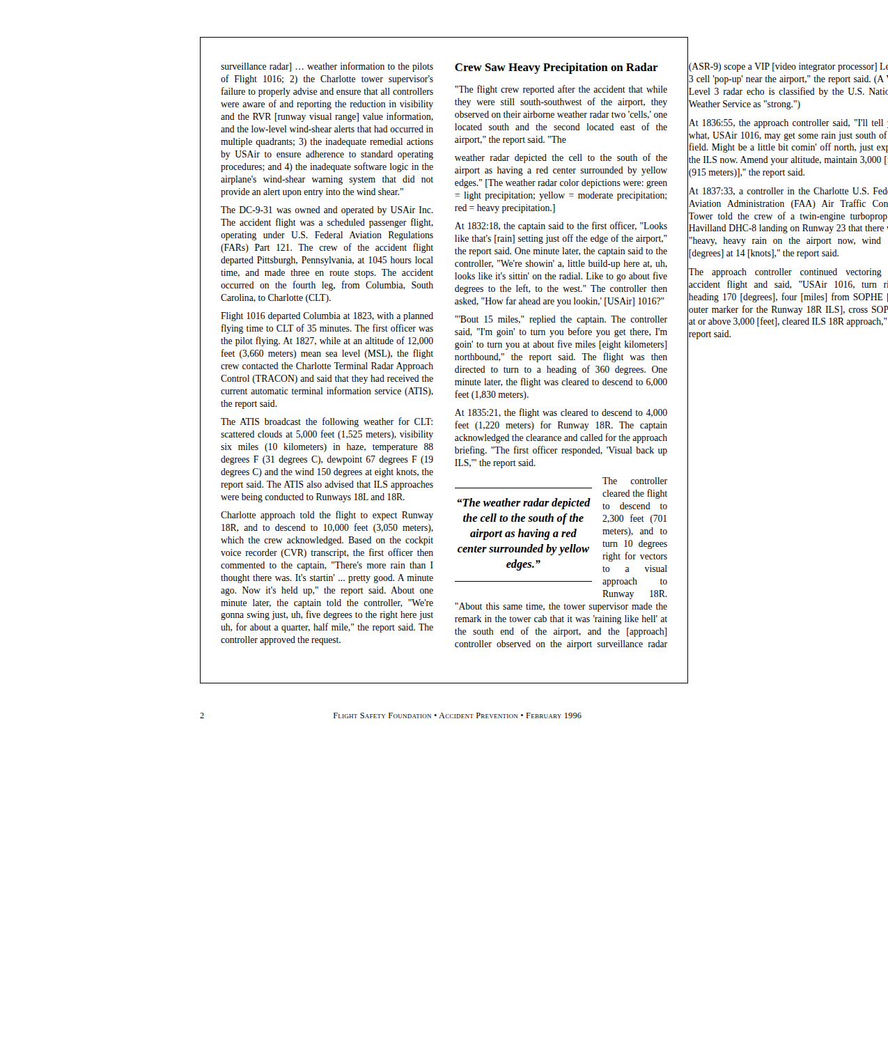surveillance radar] … weather information to the pilots of Flight 1016; 2) the Charlotte tower supervisor's failure to properly advise and ensure that all controllers were aware of and reporting the reduction in visibility and the RVR [runway visual range] value information, and the low-level wind-shear alerts that had occurred in multiple quadrants; 3) the inadequate remedial actions by USAir to ensure adherence to standard operating procedures; and 4) the inadequate software logic in the airplane's wind-shear warning system that did not provide an alert upon entry into the wind shear."
The DC-9-31 was owned and operated by USAir Inc. The accident flight was a scheduled passenger flight, operating under U.S. Federal Aviation Regulations (FARs) Part 121. The crew of the accident flight departed Pittsburgh, Pennsylvania, at 1045 hours local time, and made three en route stops. The accident occurred on the fourth leg, from Columbia, South Carolina, to Charlotte (CLT).
Flight 1016 departed Columbia at 1823, with a planned flying time to CLT of 35 minutes. The first officer was the pilot flying. At 1827, while at an altitude of 12,000 feet (3,660 meters) mean sea level (MSL), the flight crew contacted the Charlotte Terminal Radar Approach Control (TRACON) and said that they had received the current automatic terminal information service (ATIS), the report said.
The ATIS broadcast the following weather for CLT: scattered clouds at 5,000 feet (1,525 meters), visibility six miles (10 kilometers) in haze, temperature 88 degrees F (31 degrees C), dewpoint 67 degrees F (19 degrees C) and the wind 150 degrees at eight knots, the report said. The ATIS also advised that ILS approaches were being conducted to Runways 18L and 18R.
Charlotte approach told the flight to expect Runway 18R, and to descend to 10,000 feet (3,050 meters), which the crew acknowledged. Based on the cockpit voice recorder (CVR) transcript, the first officer then commented to the captain, "There's more rain than I thought there was. It's startin' ... pretty good. A minute ago. Now it's held up," the report said. About one minute later, the captain told the controller, "We're gonna swing just, uh, five degrees to the right here just uh, for about a quarter, half mile," the report said. The controller approved the request.
Crew Saw Heavy Precipitation on Radar
"The flight crew reported after the accident that while they were still south-southwest of the airport, they observed on their airborne weather radar two 'cells,' one located south and the second located east of the airport," the report said. "The
weather radar depicted the cell to the south of the airport as having a red center surrounded by yellow edges." [The weather radar color depictions were: green = light precipitation; yellow = moderate precipitation; red = heavy precipitation.]
At 1832:18, the captain said to the first officer, "Looks like that's [rain] setting just off the edge of the airport," the report said. One minute later, the captain said to the controller, "We're showin' a, little build-up here at, uh, looks like it's sittin' on the radial. Like to go about five degrees to the left, to the west." The controller then asked, "How far ahead are you lookin,' [USAir] 1016?"
"'Bout 15 miles," replied the captain. The controller said, "I'm goin' to turn you before you get there, I'm goin' to turn you at about five miles [eight kilometers] northbound," the report said. The flight was then directed to turn to a heading of 360 degrees. One minute later, the flight was cleared to descend to 6,000 feet (1,830 meters).
At 1835:21, the flight was cleared to descend to 4,000 feet (1,220 meters) for Runway 18R. The captain acknowledged the clearance and called for the approach briefing. "The first officer responded, 'Visual back up ILS,'" the report said.
“The weather radar depicted the cell to the south of the airport as having a red center surrounded by yellow edges.”
The controller cleared the flight to descend to 2,300 feet (701 meters), and to turn 10 degrees right for vectors to a visual approach to Runway 18R. "About this same time, the tower supervisor made the remark in the tower cab that it was 'raining like hell' at the south end of the airport, and the [approach] controller observed on the airport surveillance radar (ASR-9) scope a VIP [video integrator processor] Level 3 cell 'pop-up' near the airport," the report said. (A VIP Level 3 radar echo is classified by the U.S. National Weather Service as "strong.")
At 1836:55, the approach controller said, "I'll tell you what, USAir 1016, may get some rain just south of the field. Might be a little bit comin' off north, just expect the ILS now. Amend your altitude, maintain 3,000 [feet (915 meters)]," the report said.
At 1837:33, a controller in the Charlotte U.S. Federal Aviation Administration (FAA) Air Traffic Control Tower told the crew of a twin-engine turboprop de Havilland DHC-8 landing on Runway 23 that there was "heavy, heavy rain on the airport now, wind 150 [degrees] at 14 [knots]," the report said.
The approach controller continued vectoring the accident flight and said, "USAir 1016, turn right heading 170 [degrees], four [miles] from SOPHE [the outer marker for the Runway 18R ILS], cross SOPHE at or above 3,000 [feet], cleared ILS 18R approach," the report said.
2
Flight Safety Foundation • Accident Prevention • February 1996